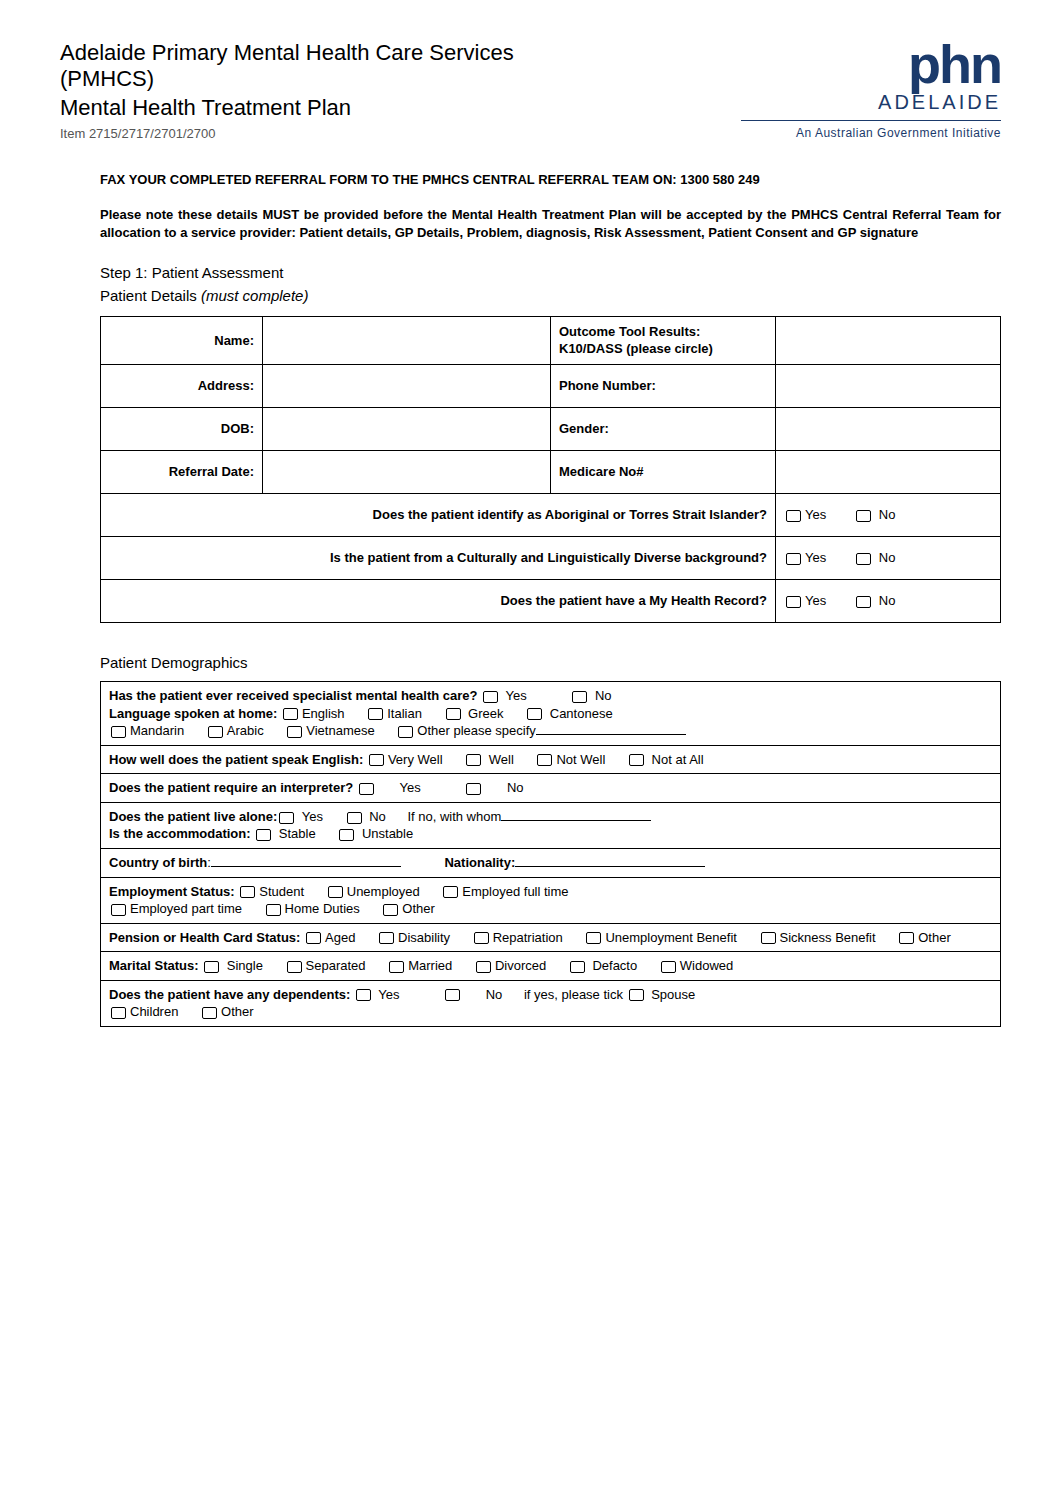Adelaide Primary Mental Health Care Services
(PMHCS)
Mental Health Treatment Plan
Item 2715/2717/2701/2700
phn
ADELAIDE
An Australian Government Initiative
FAX YOUR COMPLETED REFERRAL FORM TO THE PMHCS CENTRAL REFERRAL TEAM ON: 1300 580 249
Please note these details MUST be provided before the Mental Health Treatment Plan will be accepted by the PMHCS Central Referral Team for allocation to a service provider: Patient details, GP Details, Problem, diagnosis, Risk Assessment, Patient Consent and GP signature
Step 1: Patient Assessment
Patient Details (must complete)
| Name: | | Outcome Tool Results: K10/DASS (please circle) | |
| Address: | | Phone Number: | |
| DOB: | | Gender: | |
| Referral Date: | | Medicare No# | |
| Does the patient identify as Aboriginal or Torres Strait Islander? | Yes No |
| Is the patient from a Culturally and Linguistically Diverse background? | Yes No |
| Does the patient have a My Health Record? | Yes No |
Patient Demographics
| Has the patient ever received specialist mental health care? Yes No Language spoken at home: English Italian Greek Cantonese Mandarin Arabic Vietnamese Other please specify |
| How well does the patient speak English: Very Well Well Not Well Not at All |
| Does the patient require an interpreter? Yes No |
| Does the patient live alone: Yes No If no, with whom Is the accommodation: Stable Unstable |
| Country of birth : Nationality: |
| Employment Status: Student Unemployed Employed full time Employed part time Home Duties Other |
| Pension or Health Card Status: Aged Disability Repatriation Unemployment Benefit Sickness Benefit Other |
| Marital Status: Single Separated Married Divorced Defacto Widowed |
| Does the patient have any dependents: Yes No if yes, please tick Spouse Children Other |